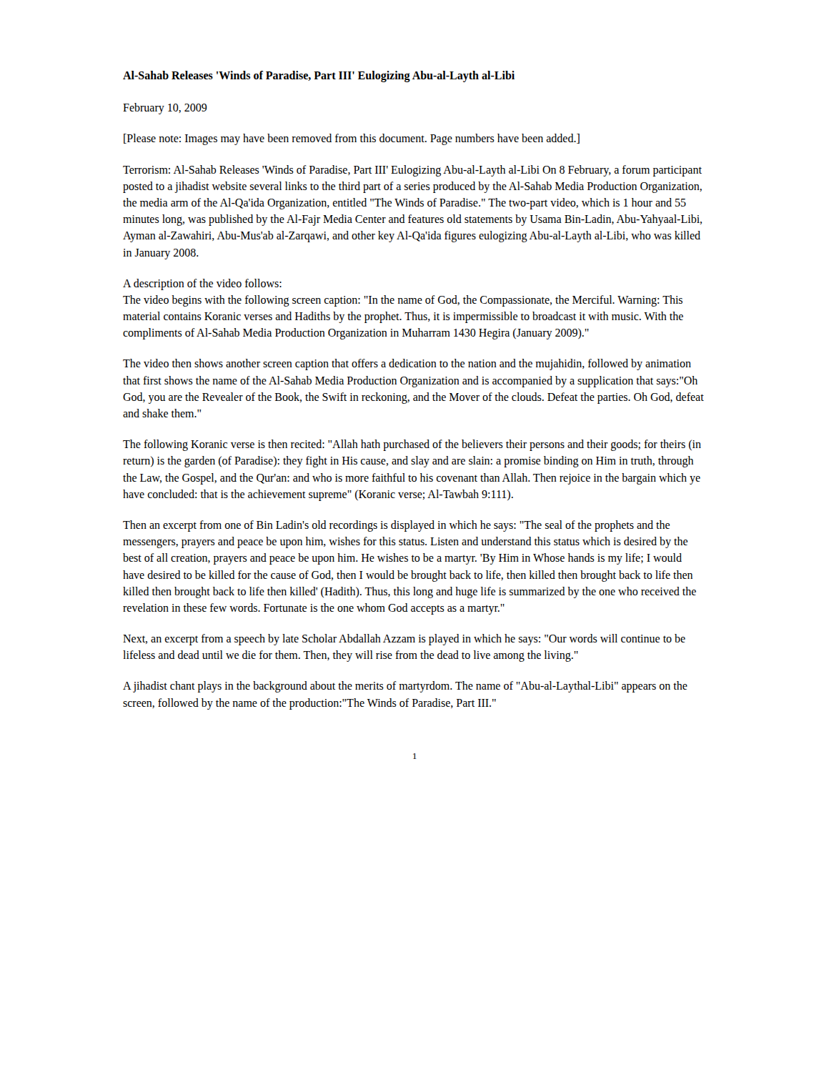Al-Sahab Releases 'Winds of Paradise, Part III' Eulogizing Abu-al-Layth al-Libi
February 10, 2009
[Please note: Images may have been removed from this document. Page numbers have been added.]
Terrorism: Al-Sahab Releases 'Winds of Paradise, Part III' Eulogizing Abu-al-Layth al-Libi On 8 February, a forum participant posted to a jihadist website several links to the third part of a series produced by the Al-Sahab Media Production Organization, the media arm of the Al-Qa'ida Organization, entitled "The Winds of Paradise." The two-part video, which is 1 hour and 55 minutes long, was published by the Al-Fajr Media Center and features old statements by Usama Bin-Ladin, Abu-Yahyaal-Libi, Ayman al-Zawahiri, Abu-Mus'ab al-Zarqawi, and other key Al-Qa'ida figures eulogizing Abu-al-Layth al-Libi, who was killed in January 2008.
A description of the video follows:
The video begins with the following screen caption: "In the name of God, the Compassionate, the Merciful. Warning: This material contains Koranic verses and Hadiths by the prophet. Thus, it is impermissible to broadcast it with music. With the compliments of Al-Sahab Media Production Organization in Muharram 1430 Hegira (January 2009)."
The video then shows another screen caption that offers a dedication to the nation and the mujahidin, followed by animation that first shows the name of the Al-Sahab Media Production Organization and is accompanied by a supplication that says:"Oh God, you are the Revealer of the Book, the Swift in reckoning, and the Mover of the clouds. Defeat the parties. Oh God, defeat and shake them."
The following Koranic verse is then recited: "Allah hath purchased of the believers their persons and their goods; for theirs (in return) is the garden (of Paradise): they fight in His cause, and slay and are slain: a promise binding on Him in truth, through the Law, the Gospel, and the Qur'an: and who is more faithful to his covenant than Allah. Then rejoice in the bargain which ye have concluded: that is the achievement supreme" (Koranic verse; Al-Tawbah 9:111).
Then an excerpt from one of Bin Ladin's old recordings is displayed in which he says: "The seal of the prophets and the messengers, prayers and peace be upon him, wishes for this status. Listen and understand this status which is desired by the best of all creation, prayers and peace be upon him. He wishes to be a martyr. 'By Him in Whose hands is my life; I would have desired to be killed for the cause of God, then I would be brought back to life, then killed then brought back to life then killed then brought back to life then killed' (Hadith). Thus, this long and huge life is summarized by the one who received the revelation in these few words. Fortunate is the one whom God accepts as a martyr."
Next, an excerpt from a speech by late Scholar Abdallah Azzam is played in which he says: "Our words will continue to be lifeless and dead until we die for them. Then, they will rise from the dead to live among the living."
A jihadist chant plays in the background about the merits of martyrdom. The name of "Abu-al-Laythal-Libi" appears on the screen, followed by the name of the production:"The Winds of Paradise, Part III."
1